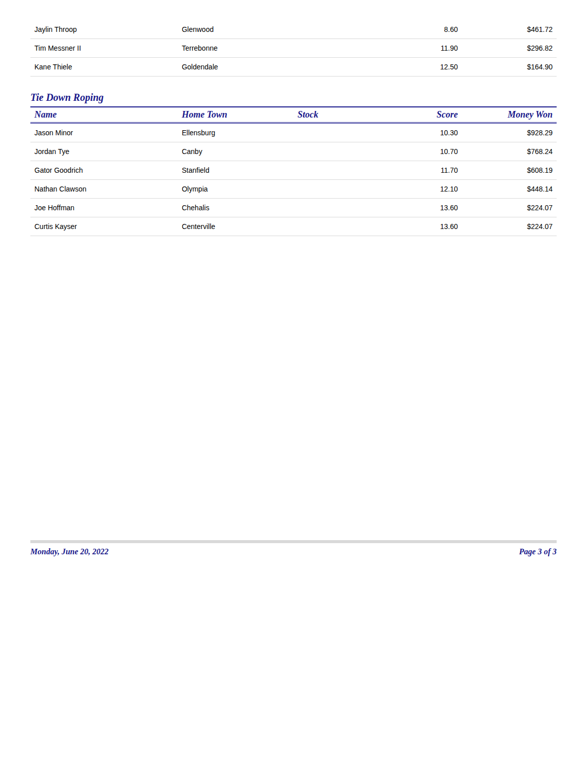| Jaylin Throop | Glenwood | | 8.60 | $461.72 |
| Tim Messner II | Terrebonne | | 11.90 | $296.82 |
| Kane Thiele | Goldendale | | 12.50 | $164.90 |
Tie Down Roping
| Name | Home Town | Stock | Score | Money Won |
| --- | --- | --- | --- | --- |
| Jason Minor | Ellensburg | | 10.30 | $928.29 |
| Jordan Tye | Canby | | 10.70 | $768.24 |
| Gator Goodrich | Stanfield | | 11.70 | $608.19 |
| Nathan Clawson | Olympia | | 12.10 | $448.14 |
| Joe Hoffman | Chehalis | | 13.60 | $224.07 |
| Curtis Kayser | Centerville | | 13.60 | $224.07 |
Monday, June 20, 2022 Page 3 of 3